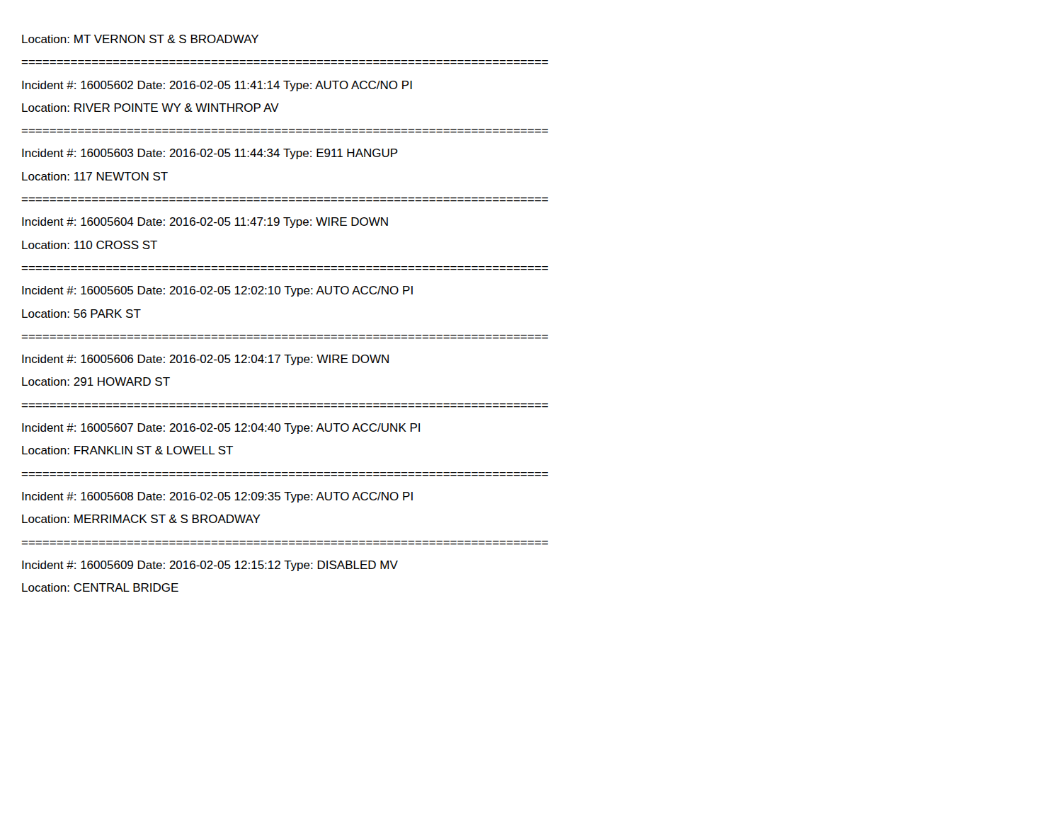Location: MT VERNON ST & S BROADWAY
===========================================================================
Incident #: 16005602 Date: 2016-02-05 11:41:14 Type: AUTO ACC/NO PI
Location: RIVER POINTE WY & WINTHROP AV
===========================================================================
Incident #: 16005603 Date: 2016-02-05 11:44:34 Type: E911 HANGUP
Location: 117 NEWTON ST
===========================================================================
Incident #: 16005604 Date: 2016-02-05 11:47:19 Type: WIRE DOWN
Location: 110 CROSS ST
===========================================================================
Incident #: 16005605 Date: 2016-02-05 12:02:10 Type: AUTO ACC/NO PI
Location: 56 PARK ST
===========================================================================
Incident #: 16005606 Date: 2016-02-05 12:04:17 Type: WIRE DOWN
Location: 291 HOWARD ST
===========================================================================
Incident #: 16005607 Date: 2016-02-05 12:04:40 Type: AUTO ACC/UNK PI
Location: FRANKLIN ST & LOWELL ST
===========================================================================
Incident #: 16005608 Date: 2016-02-05 12:09:35 Type: AUTO ACC/NO PI
Location: MERRIMACK ST & S BROADWAY
===========================================================================
Incident #: 16005609 Date: 2016-02-05 12:15:12 Type: DISABLED MV
Location: CENTRAL BRIDGE